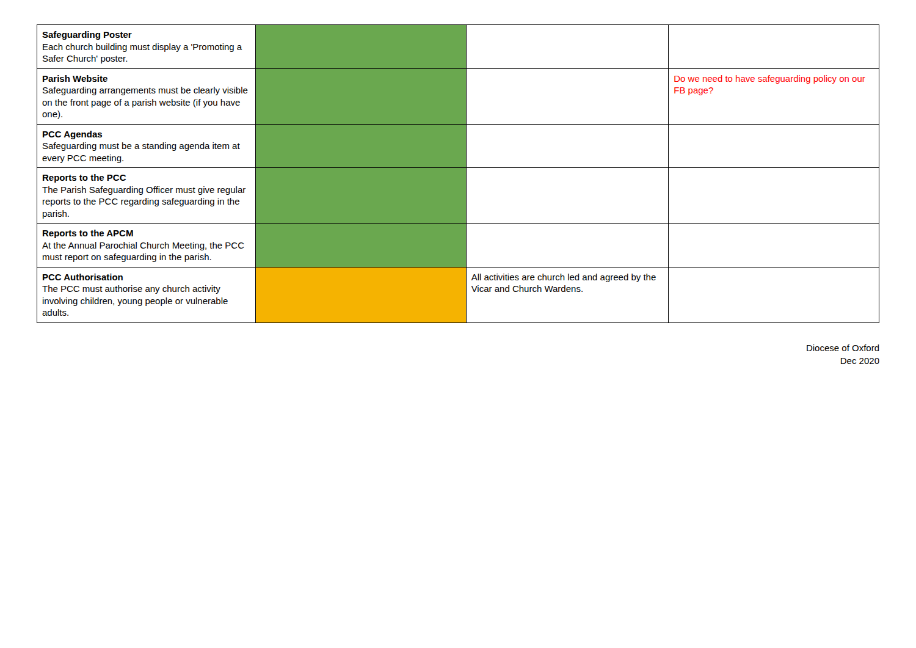| Safeguarding Poster Each church building must display a 'Promoting a Safer Church' poster. | | | |
| Parish Website Safeguarding arrangements must be clearly visible on the front page of a parish website (if you have one). | | | Do we need to have safeguarding policy on our FB page? |
| PCC Agendas Safeguarding must be a standing agenda item at every PCC meeting. | | | |
| Reports to the PCC The Parish Safeguarding Officer must give regular reports to the PCC regarding safeguarding in the parish. | | | |
| Reports to the APCM At the Annual Parochial Church Meeting, the PCC must report on safeguarding in the parish. | | | |
| PCC Authorisation The PCC must authorise any church activity involving children, young people or vulnerable adults. | | All activities are church led and agreed by the Vicar and Church Wardens. | |
Diocese of Oxford
Dec 2020